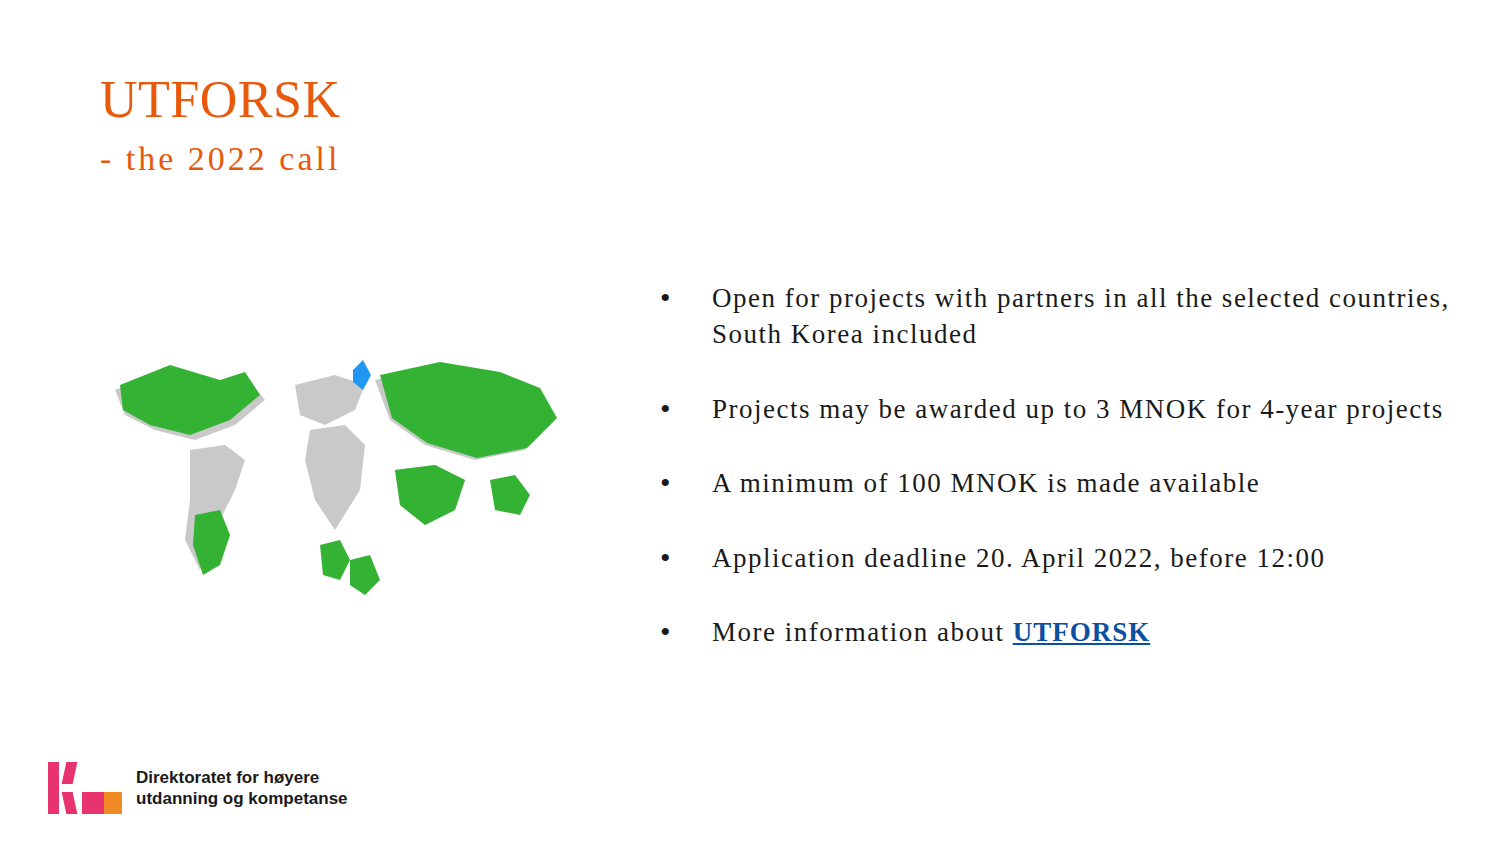UTFORSK
- the 2022 call
Open for projects with partners in all the selected countries, South Korea included
Projects may be awarded up to 3 MNOK for 4-year projects
A minimum of 100 MNOK is made available
Application deadline 20. April 2022, before 12:00
More information about UTFORSK
Direktoratet for høyere
utdanning og kompetanse